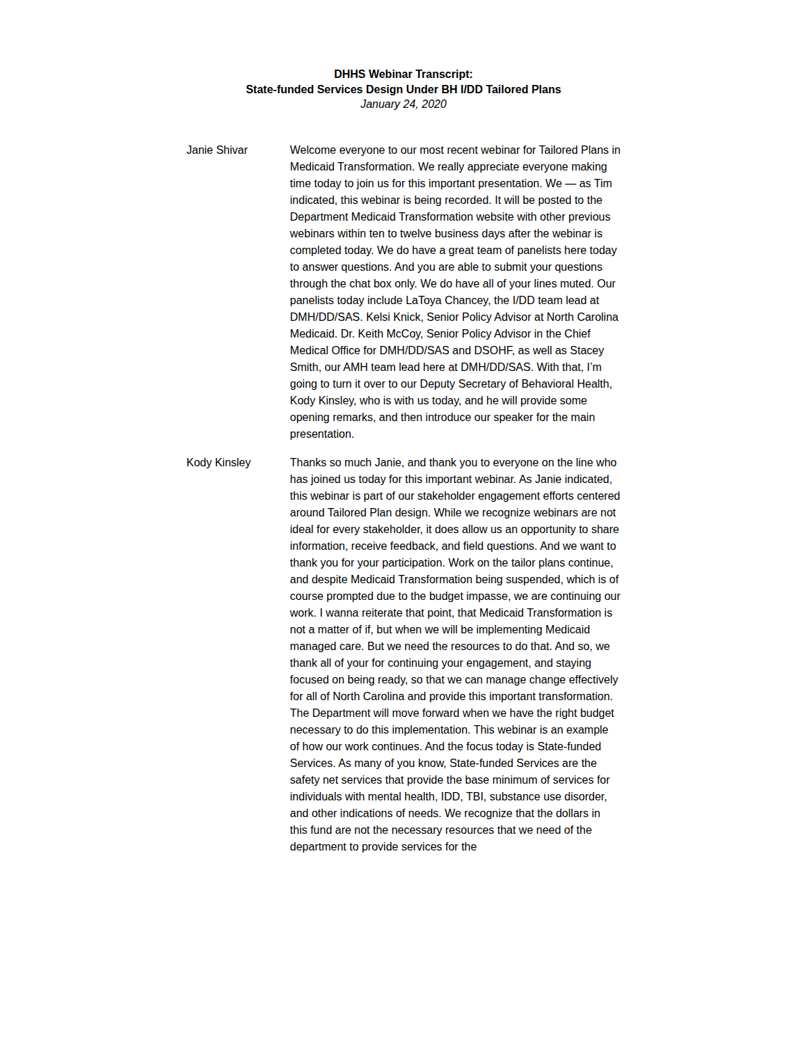DHHS Webinar Transcript:
State-funded Services Design Under BH I/DD Tailored Plans
January 24, 2020
Janie Shivar
Welcome everyone to our most recent webinar for Tailored Plans in Medicaid Transformation. We really appreciate everyone making time today to join us for this important presentation. We — as Tim indicated, this webinar is being recorded. It will be posted to the Department Medicaid Transformation website with other previous webinars within ten to twelve business days after the webinar is completed today. We do have a great team of panelists here today to answer questions. And you are able to submit your questions through the chat box only. We do have all of your lines muted. Our panelists today include LaToya Chancey, the I/DD team lead at DMH/DD/SAS. Kelsi Knick, Senior Policy Advisor at North Carolina Medicaid. Dr. Keith McCoy, Senior Policy Advisor in the Chief Medical Office for DMH/DD/SAS and DSOHF, as well as Stacey Smith, our AMH team lead here at DMH/DD/SAS. With that, I’m going to turn it over to our Deputy Secretary of Behavioral Health, Kody Kinsley, who is with us today, and he will provide some opening remarks, and then introduce our speaker for the main presentation.
Kody Kinsley
Thanks so much Janie, and thank you to everyone on the line who has joined us today for this important webinar. As Janie indicated, this webinar is part of our stakeholder engagement efforts centered around Tailored Plan design. While we recognize webinars are not ideal for every stakeholder, it does allow us an opportunity to share information, receive feedback, and field questions. And we want to thank you for your participation. Work on the tailor plans continue, and despite Medicaid Transformation being suspended, which is of course prompted due to the budget impasse, we are continuing our work. I wanna reiterate that point, that Medicaid Transformation is not a matter of if, but when we will be implementing Medicaid managed care. But we need the resources to do that. And so, we thank all of your for continuing your engagement, and staying focused on being ready, so that we can manage change effectively for all of North Carolina and provide this important transformation. The Department will move forward when we have the right budget necessary to do this implementation. This webinar is an example of how our work continues. And the focus today is State-funded Services. As many of you know, State-funded Services are the safety net services that provide the base minimum of services for individuals with mental health, IDD, TBI, substance use disorder, and other indications of needs. We recognize that the dollars in this fund are not the necessary resources that we need of the department to provide services for the